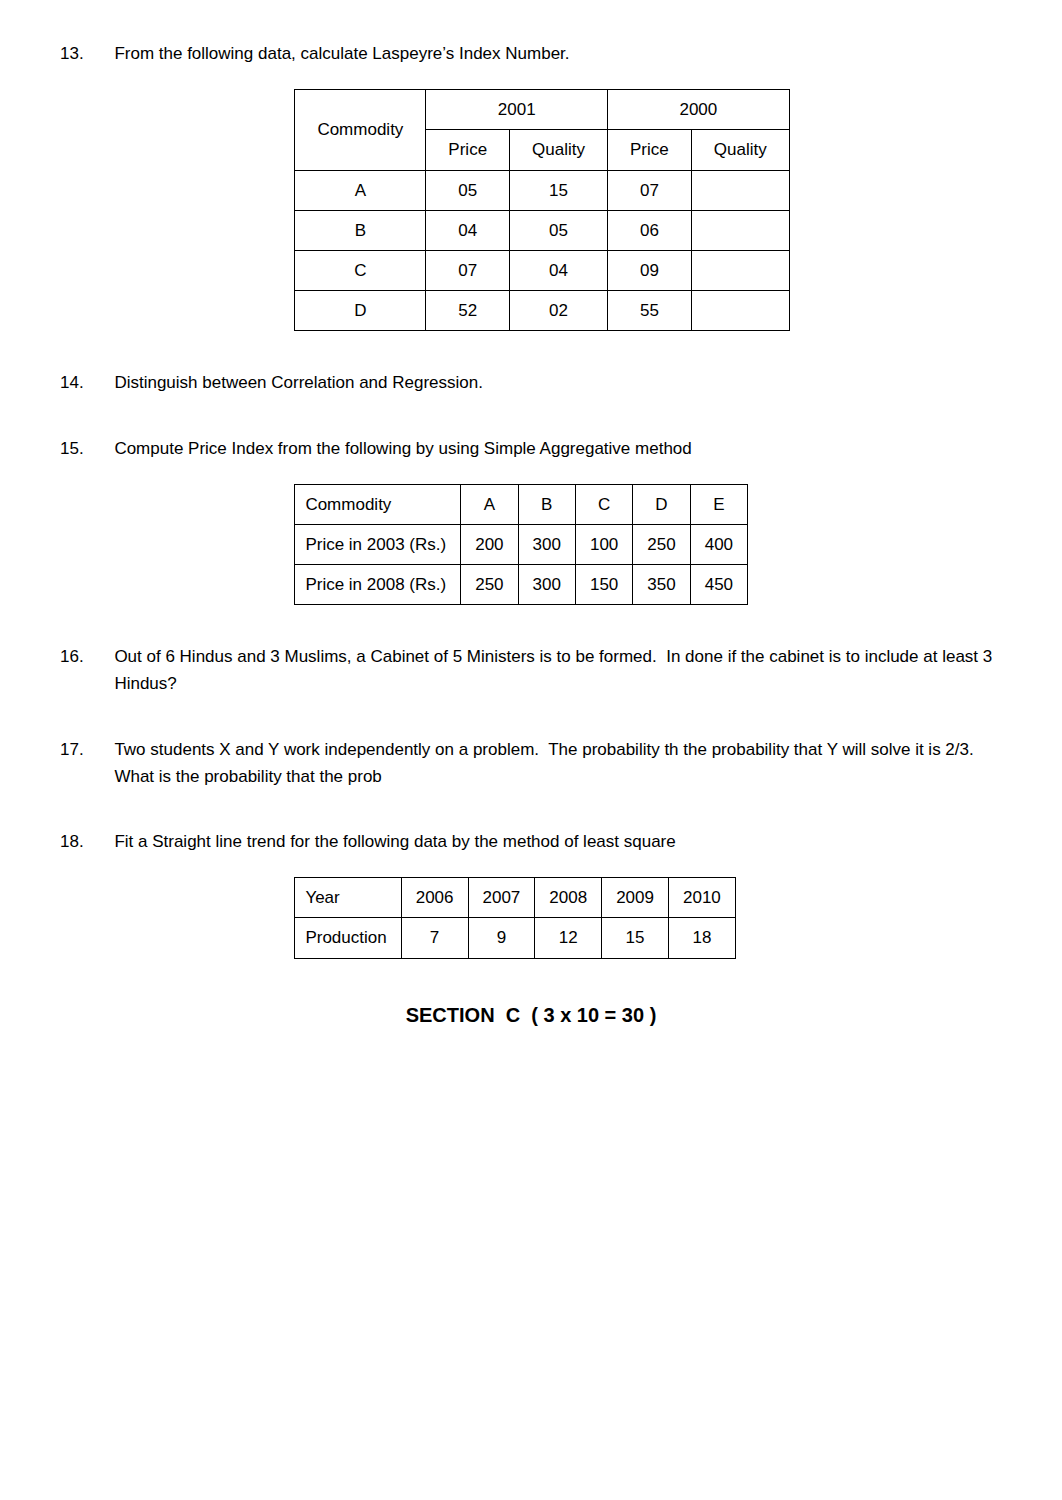13. From the following data, calculate Laspeyre’s Index Number.
| Commodity | 2001 | 2000 |
| --- | --- | --- |
| Price | Quality | Price | Quality |
| A | 05 | 15 | 07 | |
| B | 04 | 05 | 06 | |
| C | 07 | 04 | 09 | |
| D | 52 | 02 | 55 | |
14. Distinguish between Correlation and Regression.
15. Compute Price Index from the following by using Simple Aggregative method
| Commodity | A | B | C | D | E |
| Price in 2003 (Rs.) | 200 | 300 | 100 | 250 | 400 |
| Price in 2008 (Rs.) | 250 | 300 | 150 | 350 | 450 |
16. Out of 6 Hindus and 3 Muslims, a Cabinet of 5 Ministers is to be formed. In done if the cabinet is to include at least 3 Hindus?
17. Two students X and Y work independently on a problem. The probability th the probability that Y will solve it is 2/3. What is the probability that the prob
18. Fit a Straight line trend for the following data by the method of least square
| Year | 2006 | 2007 | 2008 | 2009 | 2010 |
| Production | 7 | 9 | 12 | 15 | 18 |
SECTION C ( 3 x 10 = 30 )